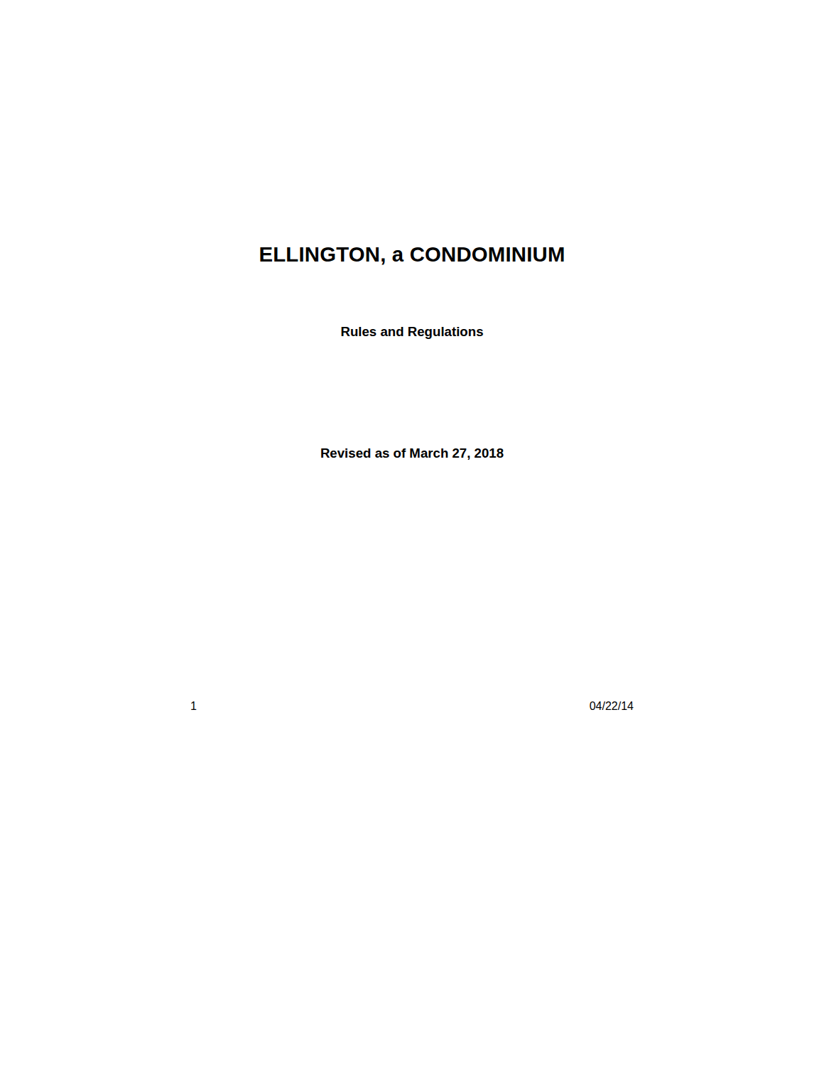ELLINGTON, a CONDOMINIUM
Rules and Regulations
Revised as of March 27, 2018
1 04/22/14